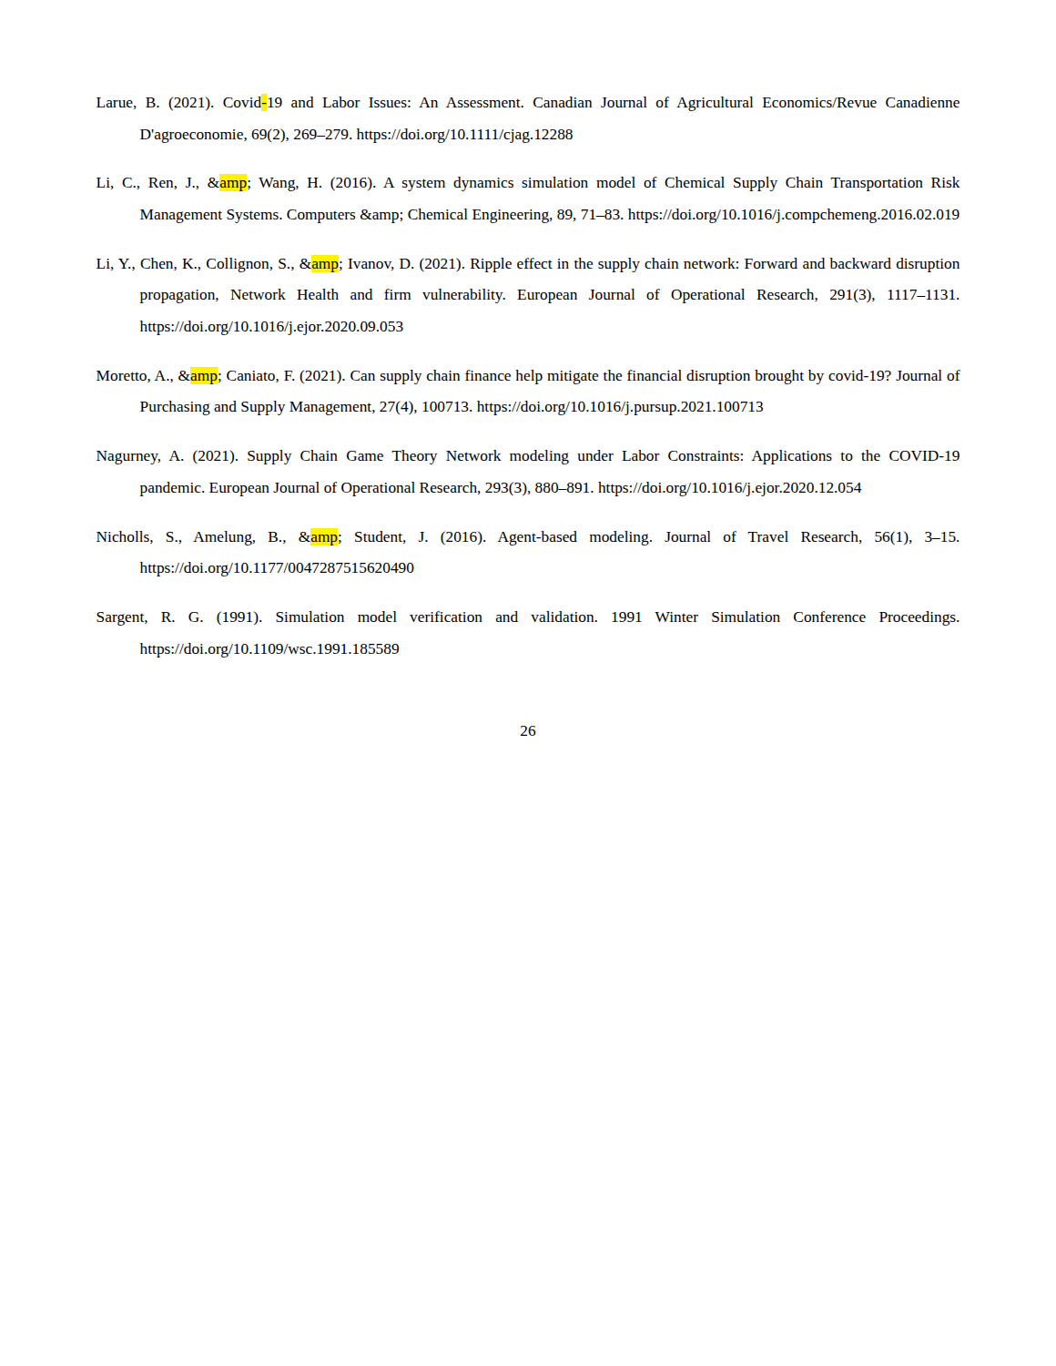Larue, B. (2021). Covid-19 and Labor Issues: An Assessment. Canadian Journal of Agricultural Economics/Revue Canadienne D'agroeconomie, 69(2), 269–279. https://doi.org/10.1111/cjag.12288
Li, C., Ren, J., &amp; Wang, H. (2016). A system dynamics simulation model of Chemical Supply Chain Transportation Risk Management Systems. Computers &amp; Chemical Engineering, 89, 71–83. https://doi.org/10.1016/j.compchemeng.2016.02.019
Li, Y., Chen, K., Collignon, S., &amp; Ivanov, D. (2021). Ripple effect in the supply chain network: Forward and backward disruption propagation, Network Health and firm vulnerability. European Journal of Operational Research, 291(3), 1117–1131. https://doi.org/10.1016/j.ejor.2020.09.053
Moretto, A., &amp; Caniato, F. (2021). Can supply chain finance help mitigate the financial disruption brought by covid-19? Journal of Purchasing and Supply Management, 27(4), 100713. https://doi.org/10.1016/j.pursup.2021.100713
Nagurney, A. (2021). Supply Chain Game Theory Network modeling under Labor Constraints: Applications to the COVID-19 pandemic. European Journal of Operational Research, 293(3), 880–891. https://doi.org/10.1016/j.ejor.2020.12.054
Nicholls, S., Amelung, B., &amp; Student, J. (2016). Agent-based modeling. Journal of Travel Research, 56(1), 3–15. https://doi.org/10.1177/0047287515620490
Sargent, R. G. (1991). Simulation model verification and validation. 1991 Winter Simulation Conference Proceedings. https://doi.org/10.1109/wsc.1991.185589
26